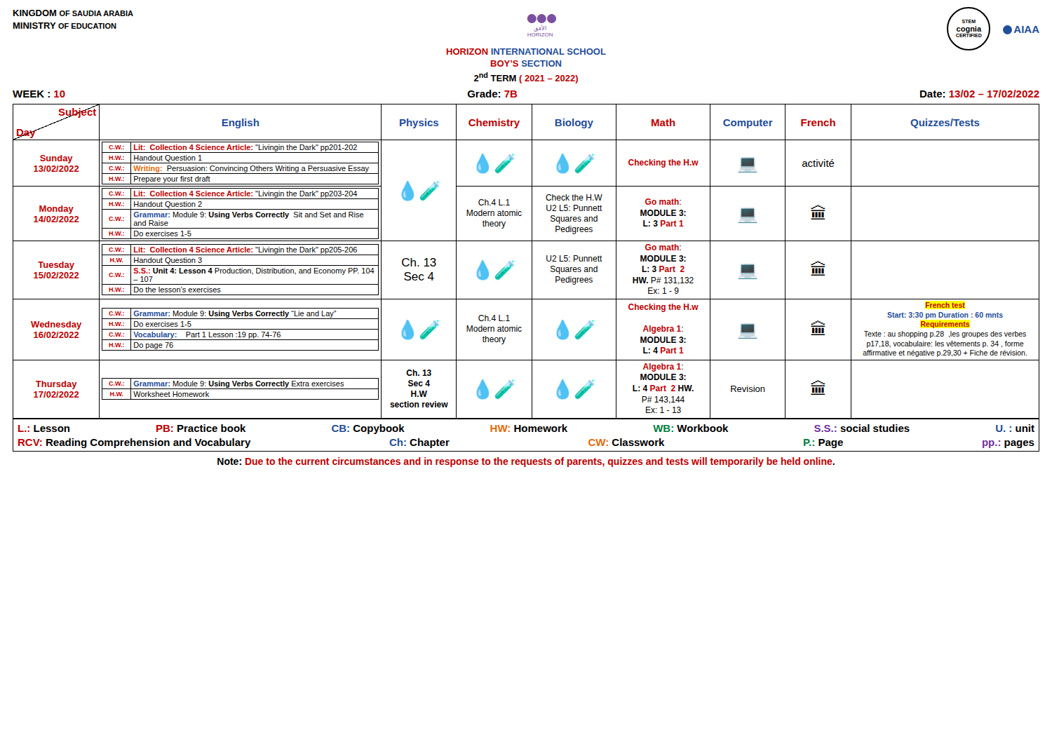KINGDOM OF SAUDIA ARABIA
MINISTRY OF EDUCATION
●●●
الأفق
HORIZON
STEM
cognia
CERTIFIED
AIAA
HORIZON INTERNATIONAL SCHOOL
BOY’S SECTION
2nd TERM ( 2021 – 2022)
WEEK : 10
Grade: 7B
Date: 13/02 – 17/02/2022
| Subject Day | English | Physics | Chemistry | Biology | Math | Computer | French | Quizzes/Tests |
| --- | --- | --- | --- | --- | --- | --- | --- | --- |
| Sunday 13/02/2022 | / C.W.: / Lit: Collection 4 Science Article: "Livingin the Dark" pp201-202 / / H.W.: / Handout Question 1 / / C.W.: / Writing: Persuasion: Convincing Others Writing a Persuasive Essay / / H.W.: / Prepare your first draft / | 💧🧪 | 💧🧪 | 💧🧪 | Checking the H.w | 💻 | activité | |
| Monday 14/02/2022 | / C.W.: / Lit: Collection 4 Science Article: "Livingin the Dark" pp203-204 / / H.W.: / Handout Question 2 / / C.W.: / Grammar: Module 9: Using Verbs Correctly Sit and Set and Rise and Raise / / H.W.: / Do exercises 1-5 / | Ch.4 L.1 Modern atomic theory | Check the H.W U2 L5: Punnett Squares and Pedigrees | Go math : MODULE 3: L: 3 Part 1 | 💻 | 🏛 | |
| Tuesday 15/02/2022 | / C.W.: / Lit: Collection 4 Science Article: "Livingin the Dark" pp205-206 / / H.W. / Handout Question 3 / / C.W.: / S.S.: Unit 4: Lesson 4 Production, Distribution, and Economy PP. 104 – 107 / / H.W.: / Do the lesson’s exercises / | Ch. 13 Sec 4 | 💧🧪 | U2 L5: Punnett Squares and Pedigrees | Go math : MODULE 3: L: 3 Part 2 HW. P# 131,132 Ex: 1 - 9 | 💻 | 🏛 | |
| Wednesday 16/02/2022 | / C.W.: / Grammar: Module 9: Using Verbs Correctly “Lie and Lay” / / H.W.: / Do exercises 1-5 / / C.W.: / Vocabulary: Part 1 Lesson :19 pp. 74-76 / / H.W.: / Do page 76 / | 💧🧪 | Ch.4 L.1 Modern atomic theory | 💧🧪 | Checking the H.w Algebra 1 : MODULE 3: L: 4 Part 1 | 💻 | 🏛 | French test Start: 3:30 pm Duration : 60 mnts Requirements Texte : au shopping p.28 ,les groupes des verbes p17,18, vocabulaire: les vêtements p. 34 , forme affirmative et négative p.29,30 + Fiche de révision. |
| Thursday 17/02/2022 | / C.W.: / Grammar: Module 9: Using Verbs Correctly Extra exercises / / H.W. / Worksheet Homework / | Ch. 13 Sec 4 H.W section review | 💧🧪 | 💧🧪 | Algebra 1 : MODULE 3: L: 4 Part 2 HW. P# 143,144 Ex: 1 - 13 | Revision | 🏛 | |
| L.: Lesson PB: Practice book CB: Copybook HW: Homework WB: Workbook S.S.: social studies U. : unit RCV: Reading Comprehension and Vocabulary Ch: Chapter CW: Classwork P.: Page pp.: pages |
Note: Due to the current circumstances and in response to the requests of parents, quizzes and tests will temporarily be held online.